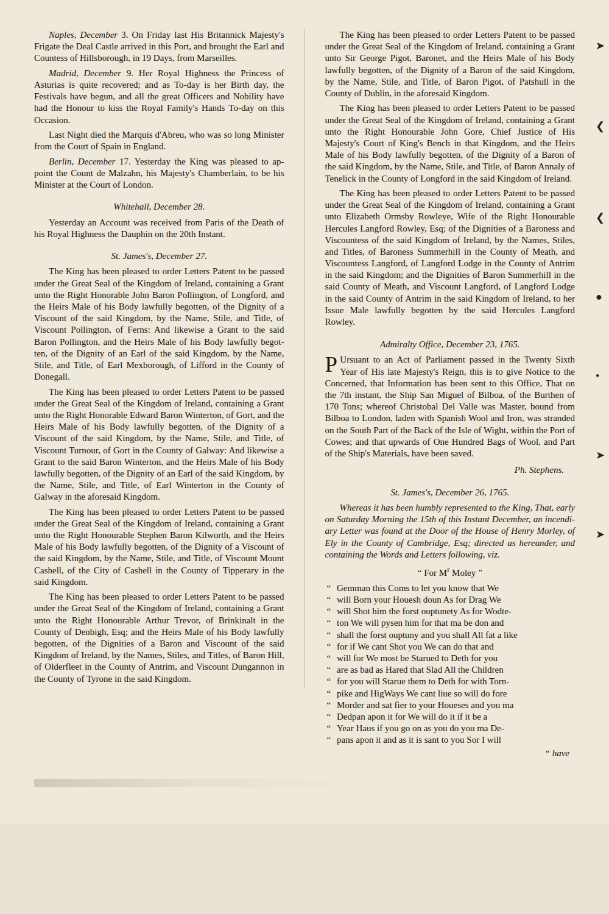Naples, December 3. On Friday last His Britannick Majesty's Frigate the Deal Castle arrived in this Port, and brought the Earl and Countess of Hillsborough, in 19 Days, from Marseilles.
Madrid, December 9. Her Royal Highness the Princess of Asturias is quite recovered; and as To-day is her Birth day, the Festivals have begun, and all the great Officers and Nobility have had the Honour to kiss the Royal Family's Hands To-day on this Occasion.
Last Night died the Marquis d'Abreu, who was so long Minister from the Court of Spain in England.
Berlin, December 17. Yesterday the King was pleased to appoint the Count de Malzahn, his Majesty's Chamberlain, to be his Minister at the Court of London.
Whitehall, December 28.
Yesterday an Account was received from Paris of the Death of his Royal Highness the Dauphin on the 20th Instant.
St. James's, December 27.
The King has been pleased to order Letters Patent to be passed under the Great Seal of the Kingdom of Ireland, containing a Grant unto the Right Honorable John Baron Pollington, of Longford, and the Heirs Male of his Body lawfully begotten, of the Dignity of a Viscount of the said Kingdom, by the Name, Stile, and Title, of Viscount Pollington, of Ferns: And likewise a Grant to the said Baron Pollington, and the Heirs Male of his Body lawfully begotten, of the Dignity of an Earl of the said Kingdom, by the Name, Stile, and Title, of Earl Mexborough, of Lifford in the County of Donegall.
The King has been pleased to order Letters Patent to be passed under the Great Seal of the Kingdom of Ireland, containing a Grant unto the Right Honorable Edward Baron Winterton, of Gort, and the Heirs Male of his Body lawfully begotten, of the Dignity of a Viscount of the said Kingdom, by the Name, Stile, and Title, of Viscount Turnour, of Gort in the County of Galway: And likewise a Grant to the said Baron Winterton, and the Heirs Male of his Body lawfully begotten, of the Dignity of an Earl of the said Kingdom, by the Name, Stile, and Title, of Earl Winterton in the County of Galway in the aforesaid Kingdom.
The King has been pleased to order Letters Patent to be passed under the Great Seal of the Kingdom of Ireland, containing a Grant unto the Right Honourable Stephen Baron Kilworth, and the Heirs Male of his Body lawfully begotten, of the Dignity of a Viscount of the said Kingdom, by the Name, Stile, and Title, of Viscount Mount Cashell, of the City of Cashell in the County of Tipperary in the said Kingdom.
The King has been pleased to order Letters Patent to be passed under the Great Seal of the Kingdom of Ireland, containing a Grant unto the Right Honourable Arthur Trevor, of Brinkinalt in the County of Denbigh, Esq; and the Heirs Male of his Body lawfully begotten, of the Dignities of a Baron and Viscount of the said Kingdom of Ireland, by the Names, Stiles, and Titles, of Baron Hill, of Olderfleet in the County of Antrim, and Viscount Dungannon in the County of Tyrone in the said Kingdom.
The King has been pleased to order Letters Patent to be passed under the Great Seal of the Kingdom of Ireland, containing a Grant unto Sir George Pigot, Baronet, and the Heirs Male of his Body lawfully begotten, of the Dignity of a Baron of the said Kingdom, by the Name, Stile, and Title, of Baron Pigot, of Patshull in the County of Dublin, in the aforesaid Kingdom.
The King has been pleased to order Letters Patent to be passed under the Great Seal of the Kingdom of Ireland, containing a Grant unto the Right Honourable John Gore, Chief Justice of His Majesty's Court of King's Bench in that Kingdom, and the Heirs Male of his Body lawfully begotten, of the Dignity of a Baron of the said Kingdom, by the Name, Stile, and Title, of Baron Annaly of Tenelick in the County of Longford in the said Kingdom of Ireland.
The King has been pleased to order Letters Patent to be passed under the Great Seal of the Kingdom of Ireland, containing a Grant unto Elizabeth Ormsby Rowleye, Wife of the Right Honourable Hercules Langford Rowley, Esq; of the Dignities of a Baroness and Viscountess of the said Kingdom of Ireland, by the Names, Stiles, and Titles, of Baroness Summerhill in the County of Meath, and Viscountess Langford, of Langford Lodge in the County of Antrim in the said Kingdom; and the Dignities of Baron Summerhill in the said County of Meath, and Viscount Langford, of Langford Lodge in the said County of Antrim in the said Kingdom of Ireland, to her Issue Male lawfully begotten by the said Hercules Langford Rowley.
Admiralty Office, December 23, 1765.
PUrsuant to an Act of Parliament passed in the Twenty Sixth Year of His late Majesty's Reign, this is to give Notice to the Concerned, that Information has been sent to this Office, That on the 7th instant, the Ship San Miguel of Bilboa, of the Burthen of 170 Tons; whereof Christobal Del Valle was Master, bound from Bilboa to London, laden with Spanish Wool and Iron, was stranded on the South Part of the Back of the Isle of Wight, within the Port of Cowes; and that upwards of One Hundred Bags of Wool, and Part of the Ship's Materials, have been saved.
Ph. Stephens.
St. James's, December 26, 1765.
Whereas it has been humbly represented to the King, That, early on Saturday Morning the 15th of this Instant December, an incendiary Letter was found at the Door of the House of Henry Morley, of Ely in the County of Cambridge, Esq; directed as hereunder, and containing the Words and Letters following, viz.
“ For Mr Moley ”
Gemman this Coms to let you know that We will Born your Houesh doun As for Drag We will Shot him the forst ouptunety As for Wodte- ton We will pysen him for that ma be don and shall the forst ouptuny and you shall All fat a like for if We cant Shot you We can do that and will for We most be Starued to Deth for you are as bad as Hared that Slad All the Children for you will Starue them to Deth for with Torn- pike and HigWays We cant liue so will do fore Morder and sat fier to your Houeses and you ma Dedpan apon it for We will do it if it be a Year Haus if you go on as you do you ma De- pans apon it and as it is sant to you Sor I will
“ have
➤ ❮ ❮ ● • ➤ ➤